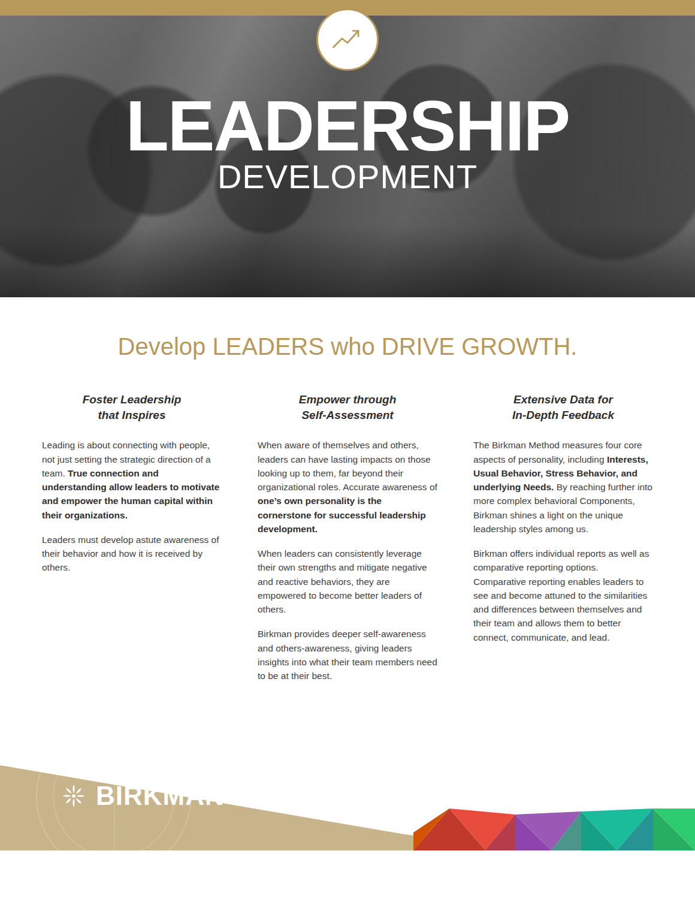LeadershipDevelopment
Develop LEADERS who DRIVE GROWTH.
Foster Leadership
that Inspires
Leading is about connecting with people, not just setting the strategic direction of a team. True connection and understanding allow leaders to motivate and empower the human capital within their organizations.
Leaders must develop astute awareness of their behavior and how it is received by others.
Empower through
Self-Assessment
When aware of themselves and others, leaders can have lasting impacts on those looking up to them, far beyond their organizational roles. Accurate awareness of one’s own personality is the cornerstone for successful leadership development.
When leaders can consistently leverage their own strengths and mitigate negative and reactive behaviors, they are empowered to become better leaders of others.
Birkman provides deeper self-awareness and others-awareness, giving leaders insights into what their team members need to be at their best.
Extensive Data for
In-Depth Feedback
The Birkman Method measures four core aspects of personality, including Interests, Usual Behavior, Stress Behavior, and underlying Needs. By reaching further into more complex behavioral Components, Birkman shines a light on the unique leadership styles among us.
Birkman offers individual reports as well as comparative reporting options. Comparative reporting enables leaders to see and become attuned to the similarities and differences between themselves and their team and allows them to better connect, communicate, and lead.
BIRKMAN